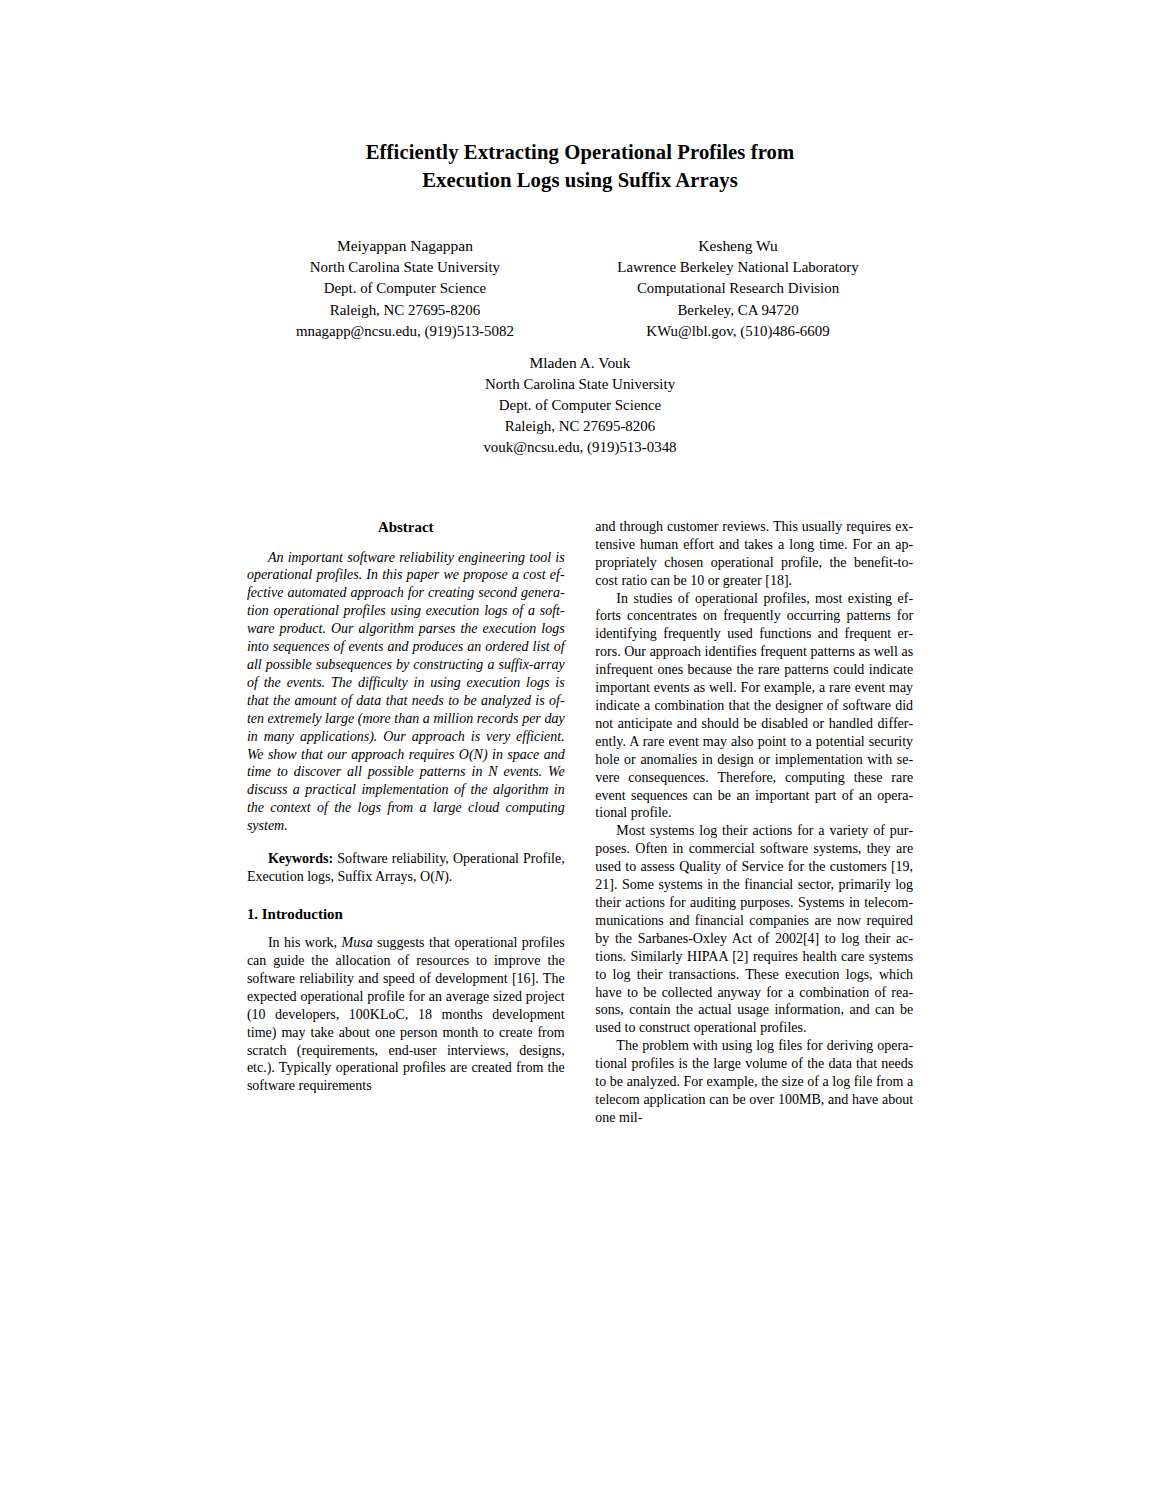Efficiently Extracting Operational Profiles from
Execution Logs using Suffix Arrays
| Meiyappan Nagappan North Carolina State University Dept. of Computer Science Raleigh, NC 27695-8206 mnagapp@ncsu.edu, (919)513-5082 | Kesheng Wu Lawrence Berkeley National Laboratory Computational Research Division Berkeley, CA 94720 KWu@lbl.gov, (510)486-6609 |
Mladen A. Vouk
North Carolina State University
Dept. of Computer Science
Raleigh, NC 27695-8206
vouk@ncsu.edu, (919)513-0348
Abstract
An important software reliability engineering tool is operational profiles. In this paper we propose a cost effective automated approach for creating second generation operational profiles using execution logs of a software product. Our algorithm parses the execution logs into sequences of events and produces an ordered list of all possible subsequences by constructing a suffix-array of the events. The difficulty in using execution logs is that the amount of data that needs to be analyzed is often extremely large (more than a million records per day in many applications). Our approach is very efficient. We show that our approach requires O(N) in space and time to discover all possible patterns in N events. We discuss a practical implementation of the algorithm in the context of the logs from a large cloud computing system.
Keywords: Software reliability, Operational Profile, Execution logs, Suffix Arrays, O(N).
1. Introduction
In his work, Musa suggests that operational profiles can guide the allocation of resources to improve the software reliability and speed of development [16]. The expected operational profile for an average sized project (10 developers, 100KLoC, 18 months development time) may take about one person month to create from scratch (requirements, end-user interviews, designs, etc.). Typically operational profiles are created from the software requirements
and through customer reviews. This usually requires extensive human effort and takes a long time. For an appropriately chosen operational profile, the benefit-to-cost ratio can be 10 or greater [18].
In studies of operational profiles, most existing efforts concentrates on frequently occurring patterns for identifying frequently used functions and frequent errors. Our approach identifies frequent patterns as well as infrequent ones because the rare patterns could indicate important events as well. For example, a rare event may indicate a combination that the designer of software did not anticipate and should be disabled or handled differently. A rare event may also point to a potential security hole or anomalies in design or implementation with severe consequences. Therefore, computing these rare event sequences can be an important part of an operational profile.
Most systems log their actions for a variety of purposes. Often in commercial software systems, they are used to assess Quality of Service for the customers [19, 21]. Some systems in the financial sector, primarily log their actions for auditing purposes. Systems in telecommunications and financial companies are now required by the Sarbanes-Oxley Act of 2002[4] to log their actions. Similarly HIPAA [2] requires health care systems to log their transactions. These execution logs, which have to be collected anyway for a combination of reasons, contain the actual usage information, and can be used to construct operational profiles.
The problem with using log files for deriving operational profiles is the large volume of the data that needs to be analyzed. For example, the size of a log file from a telecom application can be over 100MB, and have about one mil-